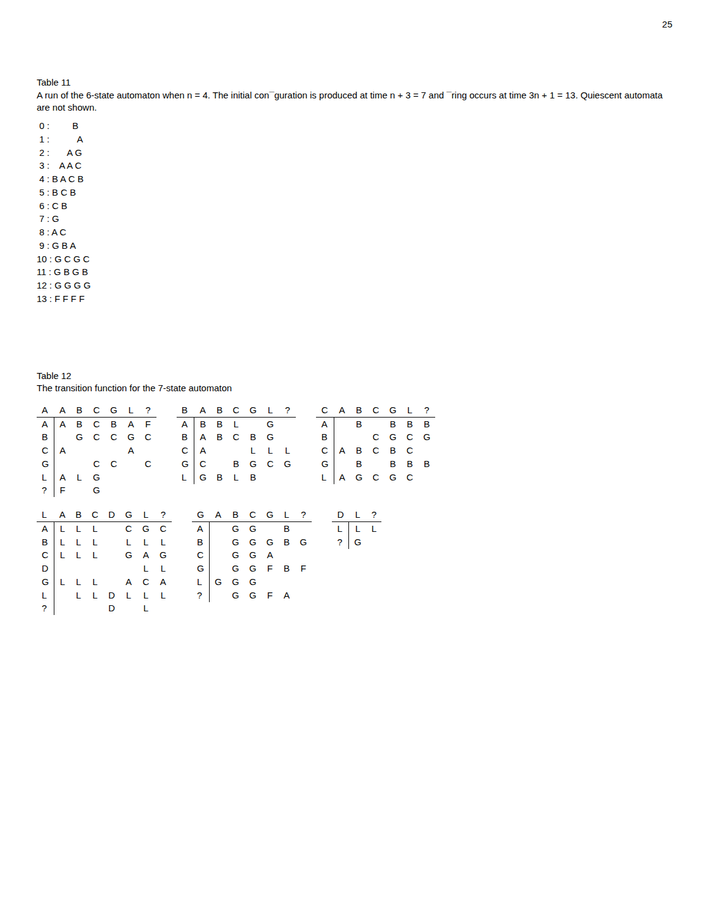25
Table 11 A run of the 6-state automaton when n = 4. The initial con¯guration is produced at time n + 3 = 7 and ¯ring occurs at time 3n + 1 = 13. Quiescent automata are not shown.
 0 :         B
 1 :           A
 2 :       A G
 3 :    A A C
 4 : B A C B
 5 : B C B
 6 : C B
 7 : G
 8 : A C
 9 : G B A
10 : G C G C
11 : G B G B
12 : G G G G
13 : F F F F
Table 12 The transition function for the 7-state automaton
| A | A | B | C | G | L | ? |
| --- | --- | --- | --- | --- | --- | --- |
| A | A | B | C | B | A | F |
| B | | G | C | C | G | C |
| C | A | | | | A | |
| G | | | C | C | | C |
| L | A | L | G | | | |
| ? | F | | G | | | |
| B | A | B | C | G | L | ? |
| --- | --- | --- | --- | --- | --- | --- |
| A | B | B | L | | G | |
| B | A | B | C | B | G | |
| C | A | | | L | L | L |
| G | C | | B | G | C | G |
| L | G | B | L | B | | |
| C | A | B | C | G | L | ? |
| --- | --- | --- | --- | --- | --- | --- |
| A | | B | | B | B | B |
| B | | | C | G | C | G |
| C | A | B | C | B | C | |
| G | | B | | B | B | B |
| L | A | G | C | G | C | |
| L | A | B | C | D | G | L | ? |
| --- | --- | --- | --- | --- | --- | --- | --- |
| A | L | L | L | | C | G | C |
| B | L | L | L | | L | L | L |
| C | L | L | L | | G | A | G |
| D | | | | | | L | L |
| G | L | L | L | | A | C | A |
| L | | L | L | D | L | L | L |
| ? | | | | D | | L | |
| G | A | B | C | G | L | ? |
| --- | --- | --- | --- | --- | --- | --- |
| A | | G | G | | B | |
| B | | G | G | G | B | G |
| C | | G | G | A | | |
| G | | G | G | F | B | F |
| L | G | G | G | | | |
| ? | | G | G | F | A | |
| D | L | ? |
| --- | --- | --- |
| L | L | L |
| ? | G | |